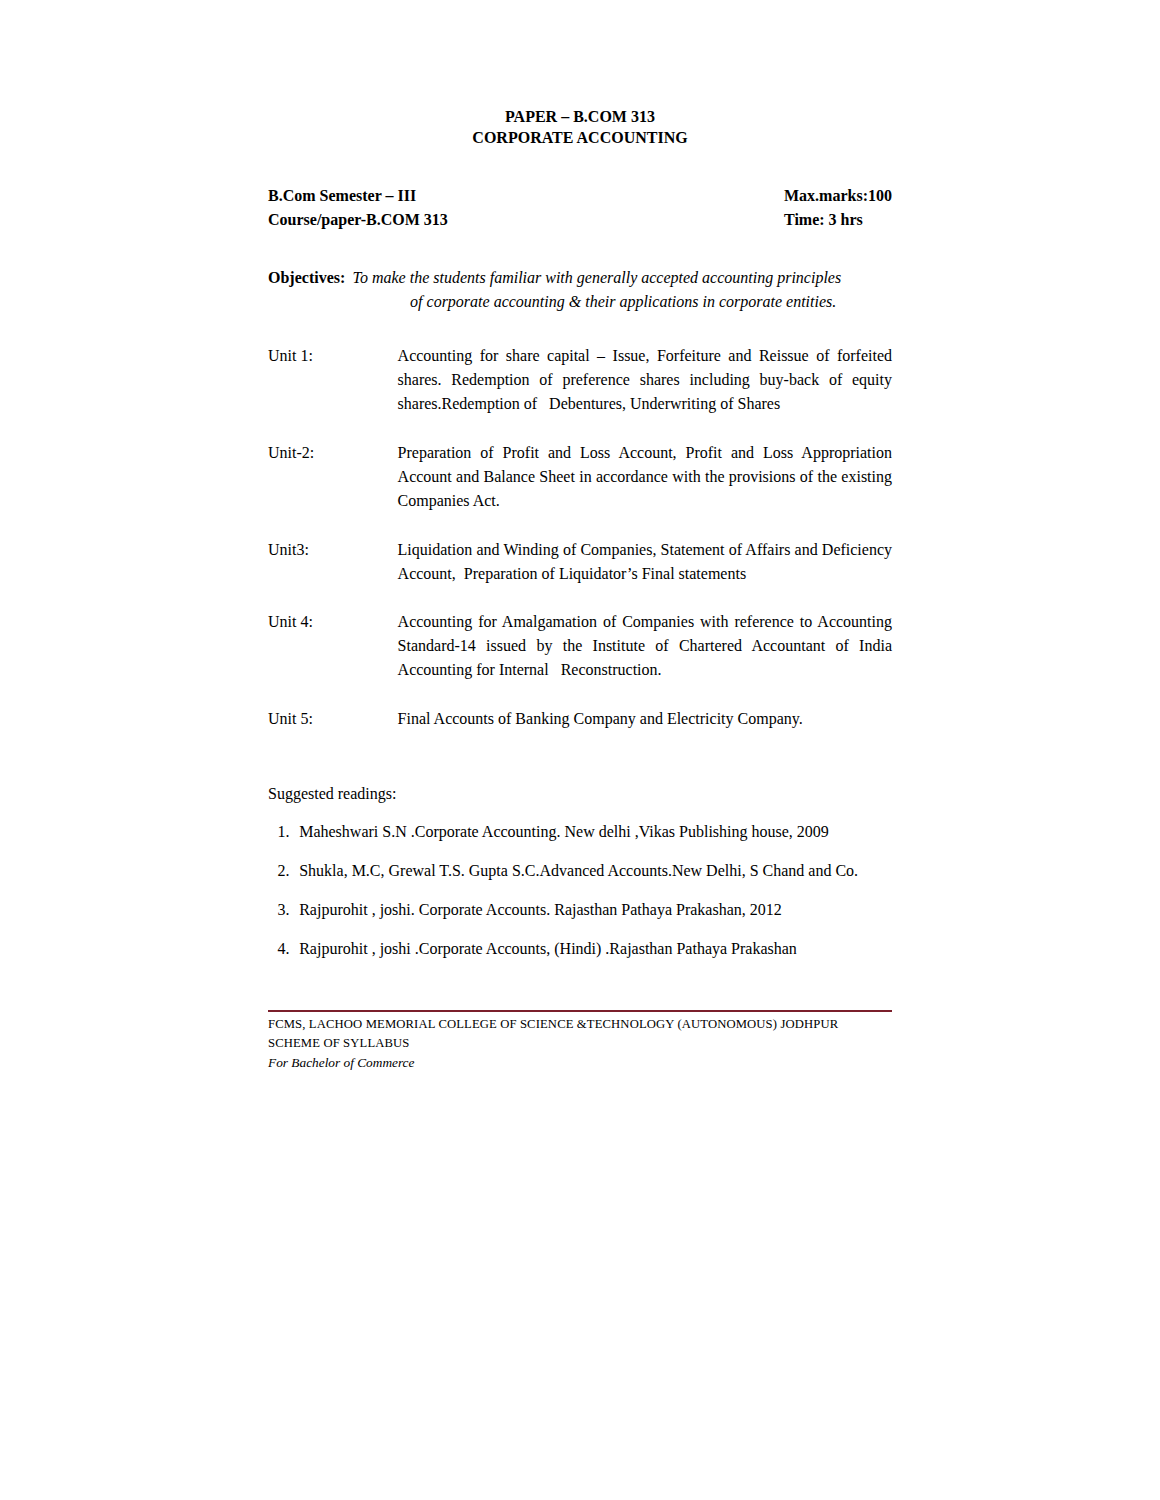PAPER – B.COM 313
CORPORATE ACCOUNTING
B.Com Semester – III
Course/paper-B.COM 313
Max.marks:100
Time: 3 hrs
Objectives:
To make the students familiar with generally accepted accounting principles of corporate accounting & their applications in corporate entities.
| Unit 1: | Accounting for share capital – Issue, Forfeiture and Reissue of forfeited shares. Redemption of preference shares including buy-back of equity shares.Redemption of Debentures, Underwriting of Shares |
| Unit-2: | Preparation of Profit and Loss Account, Profit and Loss Appropriation Account and Balance Sheet in accordance with the provisions of the existing Companies Act. |
| Unit3: | Liquidation and Winding of Companies, Statement of Affairs and Deficiency Account, Preparation of Liquidator’s Final statements |
| Unit 4: | Accounting for Amalgamation of Companies with reference to Accounting Standard-14 issued by the Institute of Chartered Accountant of India Accounting for Internal Reconstruction. |
| Unit 5: | Final Accounts of Banking Company and Electricity Company. |
Suggested readings:
Maheshwari S.N .Corporate Accounting. New delhi ,Vikas Publishing house, 2009
Shukla, M.C, Grewal T.S. Gupta S.C.Advanced Accounts.New Delhi, S Chand and Co.
Rajpurohit , joshi. Corporate Accounts. Rajasthan Pathaya Prakashan, 2012
Rajpurohit , joshi .Corporate Accounts, (Hindi) .Rajasthan Pathaya Prakashan
FCMS, LACHOO MEMORIAL COLLEGE OF SCIENCE &TECHNOLOGY (AUTONOMOUS) JODHPUR SCHEME OF SYLLABUS
For Bachelor of Commerce